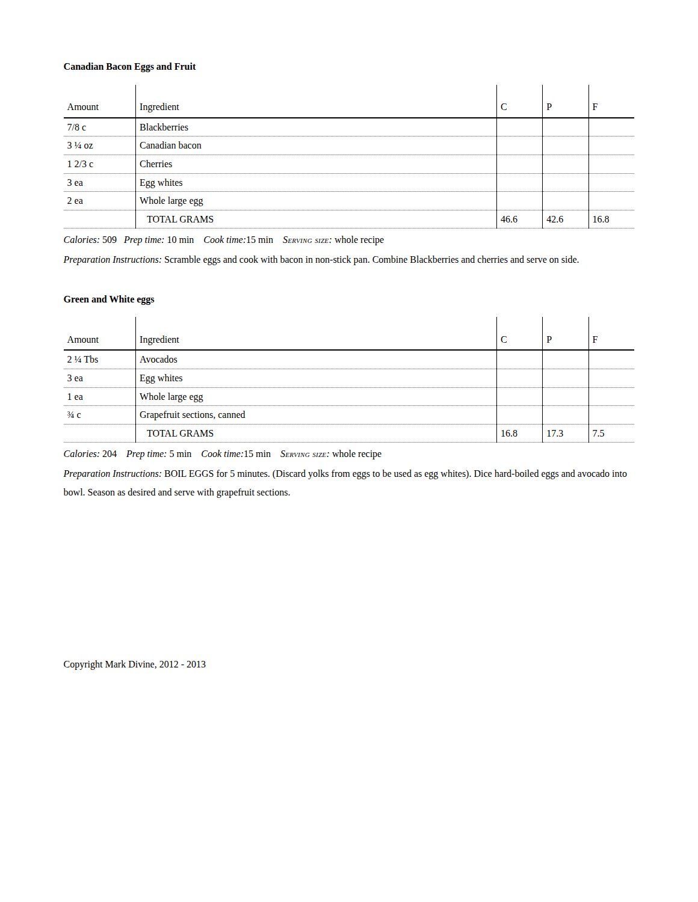Canadian Bacon Eggs and Fruit
| Amount | Ingredient | C | P | F |
| 7/8 c | Blackberries | | | |
| 3 ¼ oz | Canadian bacon | | | |
| 1 2/3 c | Cherries | | | |
| 3 ea | Egg whites | | | |
| 2 ea | Whole large egg | | | |
| | TOTAL GRAMS | 46.6 | 42.6 | 16.8 |
Calories: 509 Prep time: 10 min Cook time: 15 min Serving size: whole recipe
Preparation Instructions: Scramble eggs and cook with bacon in non-stick pan. Combine Blackberries and cherries and serve on side.
Green and White eggs
| Amount | Ingredient | C | P | F |
| 2 ¼ Tbs | Avocados | | | |
| 3 ea | Egg whites | | | |
| 1 ea | Whole large egg | | | |
| ¾ c | Grapefruit sections, canned | | | |
| | TOTAL GRAMS | 16.8 | 17.3 | 7.5 |
Calories: 204 Prep time: 5 min Cook time: 15 min Serving size: whole recipe
Preparation Instructions: BOIL EGGS for 5 minutes. (Discard yolks from eggs to be used as egg whites). Dice hard-boiled eggs and avocado into bowl. Season as desired and serve with grapefruit sections.
Copyright Mark Divine, 2012 - 2013